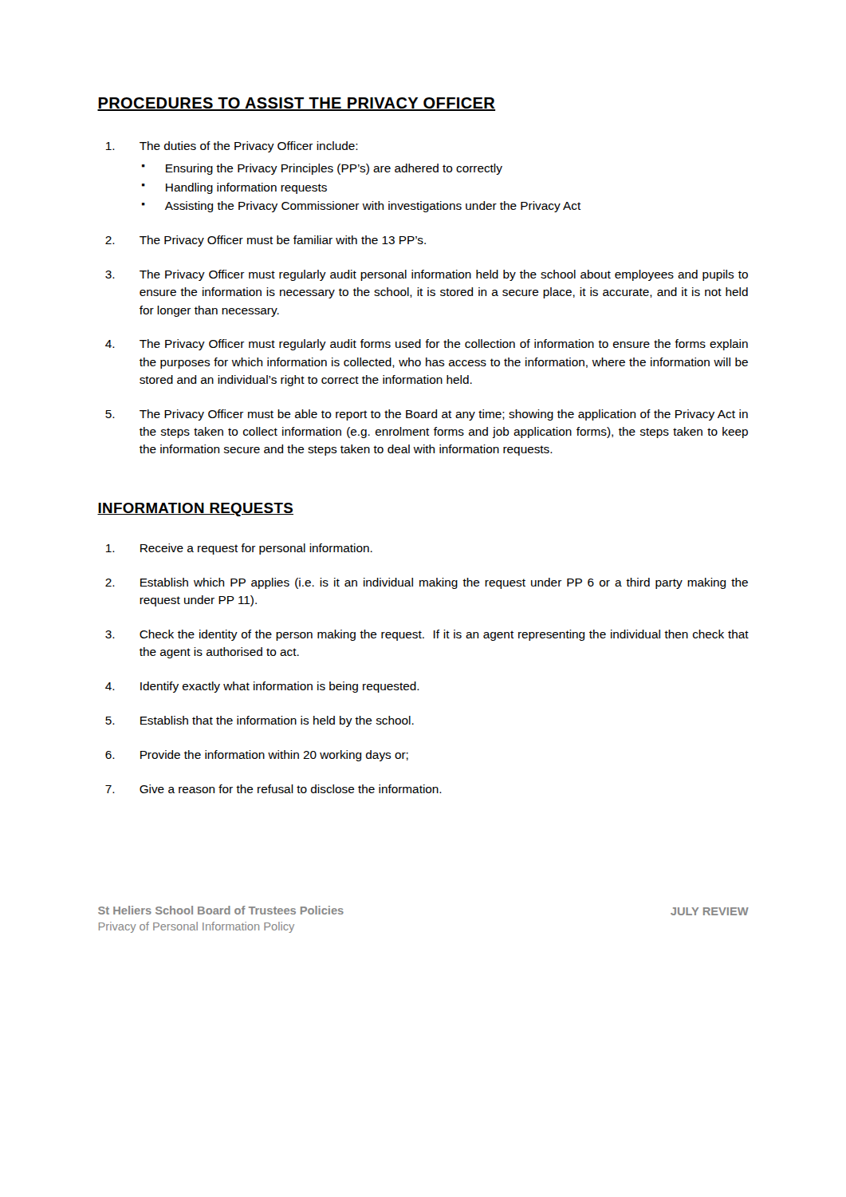PROCEDURES TO ASSIST THE PRIVACY OFFICER
The duties of the Privacy Officer include:
Ensuring the Privacy Principles (PP’s) are adhered to correctly
Handling information requests
Assisting the Privacy Commissioner with investigations under the Privacy Act
The Privacy Officer must be familiar with the 13 PP’s.
The Privacy Officer must regularly audit personal information held by the school about employees and pupils to ensure the information is necessary to the school, it is stored in a secure place, it is accurate, and it is not held for longer than necessary.
The Privacy Officer must regularly audit forms used for the collection of information to ensure the forms explain the purposes for which information is collected, who has access to the information, where the information will be stored and an individual’s right to correct the information held.
The Privacy Officer must be able to report to the Board at any time; showing the application of the Privacy Act in the steps taken to collect information (e.g. enrolment forms and job application forms), the steps taken to keep the information secure and the steps taken to deal with information requests.
INFORMATION REQUESTS
Receive a request for personal information.
Establish which PP applies (i.e. is it an individual making the request under PP 6 or a third party making the request under PP 11).
Check the identity of the person making the request. If it is an agent representing the individual then check that the agent is authorised to act.
Identify exactly what information is being requested.
Establish that the information is held by the school.
Provide the information within 20 working days or;
Give a reason for the refusal to disclose the information.
St Heliers School Board of Trustees Policies
Privacy of Personal Information Policy
JULY REVIEW